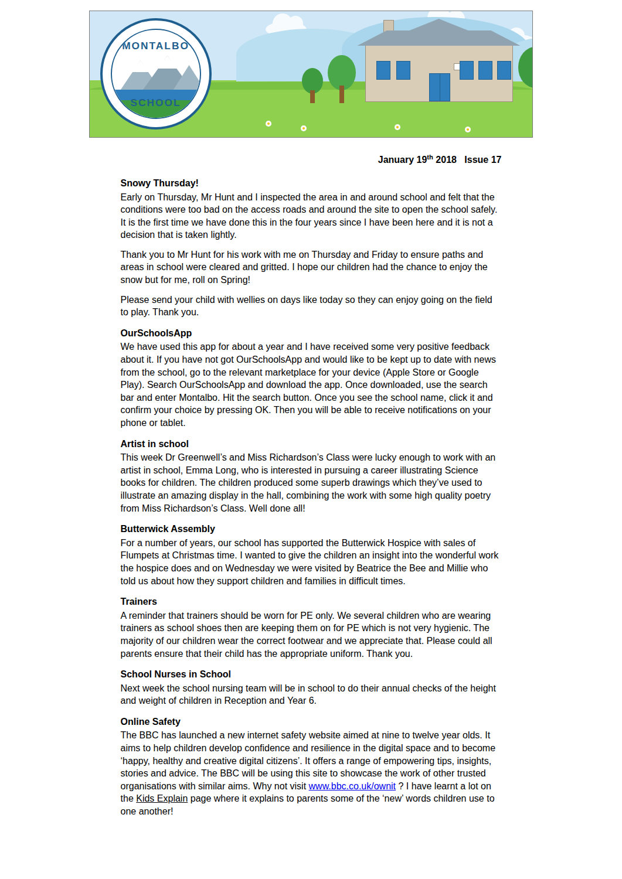MONTALBO
SCHOOL
January 19th 2018 Issue 17
Snowy Thursday!
Early on Thursday, Mr Hunt and I inspected the area in and around school and felt that the conditions were too bad on the access roads and around the site to open the school safely. It is the first time we have done this in the four years since I have been here and it is not a decision that is taken lightly.
Thank you to Mr Hunt for his work with me on Thursday and Friday to ensure paths and areas in school were cleared and gritted. I hope our children had the chance to enjoy the snow but for me, roll on Spring!
Please send your child with wellies on days like today so they can enjoy going on the field to play. Thank you.
OurSchoolsApp
We have used this app for about a year and I have received some very positive feedback about it. If you have not got OurSchoolsApp and would like to be kept up to date with news from the school, go to the relevant marketplace for your device (Apple Store or Google Play). Search OurSchoolsApp and download the app. Once downloaded, use the search bar and enter Montalbo. Hit the search button. Once you see the school name, click it and confirm your choice by pressing OK. Then you will be able to receive notifications on your phone or tablet.
Artist in school
This week Dr Greenwell’s and Miss Richardson’s Class were lucky enough to work with an artist in school, Emma Long, who is interested in pursuing a career illustrating Science books for children. The children produced some superb drawings which they’ve used to illustrate an amazing display in the hall, combining the work with some high quality poetry from Miss Richardson’s Class. Well done all!
Butterwick Assembly
For a number of years, our school has supported the Butterwick Hospice with sales of Flumpets at Christmas time. I wanted to give the children an insight into the wonderful work the hospice does and on Wednesday we were visited by Beatrice the Bee and Millie who told us about how they support children and families in difficult times.
Trainers
A reminder that trainers should be worn for PE only. We several children who are wearing trainers as school shoes then are keeping them on for PE which is not very hygienic. The majority of our children wear the correct footwear and we appreciate that. Please could all parents ensure that their child has the appropriate uniform. Thank you.
School Nurses in School
Next week the school nursing team will be in school to do their annual checks of the height and weight of children in Reception and Year 6.
Online Safety
The BBC has launched a new internet safety website aimed at nine to twelve year olds. It aims to help children develop confidence and resilience in the digital space and to become ‘happy, healthy and creative digital citizens’. It offers a range of empowering tips, insights, stories and advice. The BBC will be using this site to showcase the work of other trusted organisations with similar aims. Why not visit www.bbc.co.uk/ownit ? I have learnt a lot on the Kids Explain page where it explains to parents some of the ‘new’ words children use to one another!